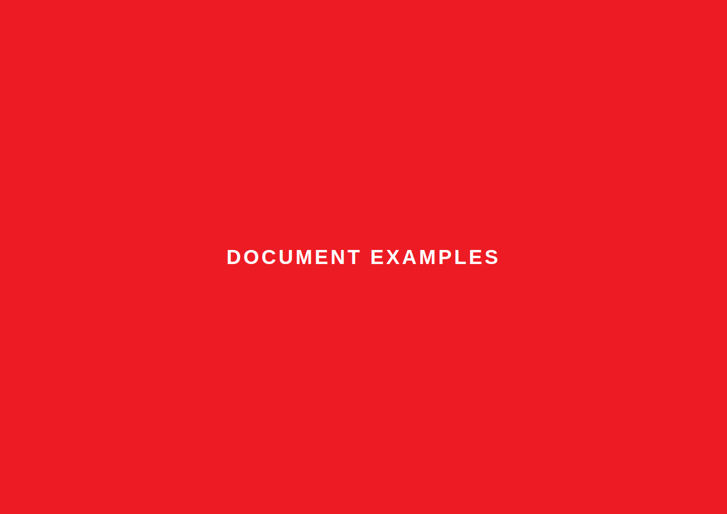Document Examples